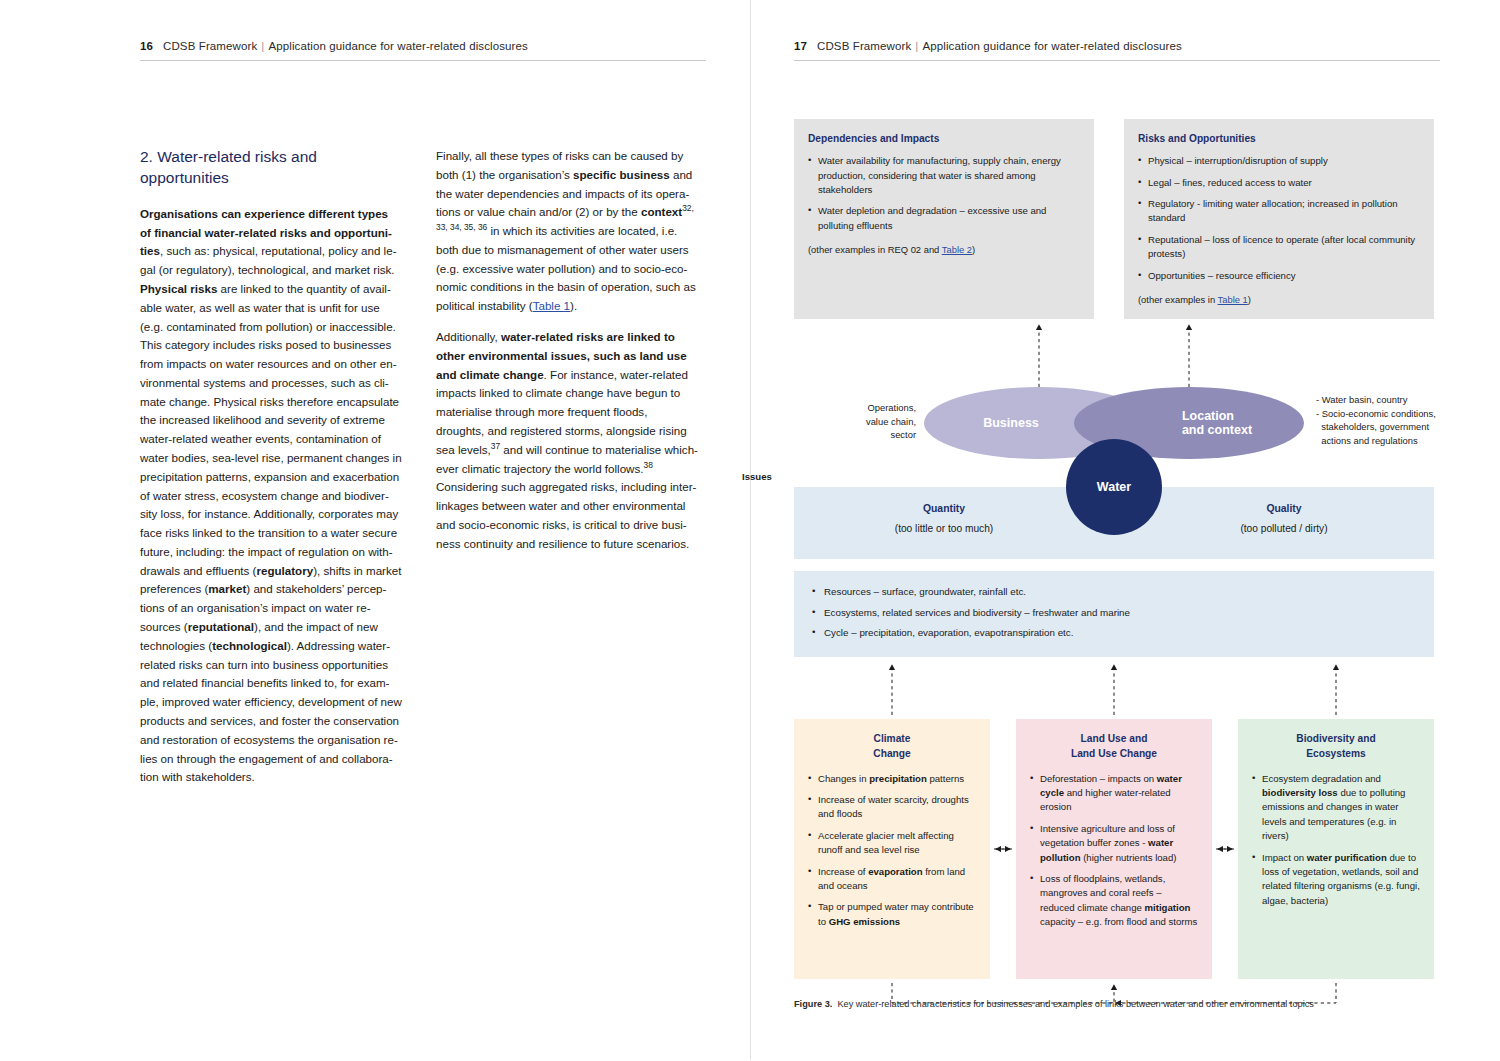16 CDSB Framework|Application guidance for water-related disclosures
2. Water-related risks and opportunities
Organisations can experience different types of financial water-related risks and opportunities, such as: physical, reputational, policy and legal (or regulatory), technological, and market risk. Physical risks are linked to the quantity of available water, as well as water that is unfit for use (e.g. contaminated from pollution) or inaccessible. This category includes risks posed to businesses from impacts on water resources and on other environmental systems and processes, such as climate change. Physical risks therefore encapsulate the increased likelihood and severity of extreme water-related weather events, contamination of water bodies, sea-level rise, permanent changes in precipitation patterns, expansion and exacerbation of water stress, ecosystem change and biodiversity loss, for instance. Additionally, corporates may face risks linked to the transition to a water secure future, including: the impact of regulation on withdrawals and effluents (regulatory), shifts in market preferences (market) and stakeholders’ perceptions of an organisation’s impact on water resources (reputational), and the impact of new technologies (technological). Addressing water-related risks can turn into business opportunities and related financial benefits linked to, for example, improved water efficiency, development of new products and services, and foster the conservation and restoration of ecosystems the organisation relies on through the engagement of and collaboration with stakeholders.
Finally, all these types of risks can be caused by both (1) the organisation’s specific business and the water dependencies and impacts of its operations or value chain and/or (2) or by the context32, 33, 34, 35, 36 in which its activities are located, i.e. both due to mismanagement of other water users (e.g. excessive water pollution) and to socio-economic conditions in the basin of operation, such as political instability (Table 1).
Additionally, water-related risks are linked to other environmental issues, such as land use and climate change. For instance, water-related impacts linked to climate change have begun to materialise through more frequent floods, droughts, and registered storms, alongside rising sea levels,37 and will continue to materialise whichever climatic trajectory the world follows.38 Considering such aggregated risks, including interlinkages between water and other environmental and socio-economic risks, is critical to drive business continuity and resilience to future scenarios.
17 CDSB Framework|Application guidance for water-related disclosures
Dependencies and Impacts
Water availability for manufacturing, supply chain, energy production, considering that water is shared among stakeholders
Water depletion and degradation – excessive use and polluting effluents
(other examples in REQ 02 and Table 2)
Risks and Opportunities
Physical – interruption/disruption of supply
Legal – fines, reduced access to water
Regulatory - limiting water allocation; increased in pollution standard
Reputational – loss of licence to operate (after local community protests)
Opportunities – resource efficiency
(other examples in Table 1)
Business
Location
and context
Operations,
value chain,
sector
- Water basin, country
- Socio-economic conditions,
stakeholders, government
actions and regulations
Issues
Quantity(too little or too much)
Quality(too polluted / dirty)
Water
Resources – surface, groundwater, rainfall etc.
Ecosystems, related services and biodiversity – freshwater and marine
Cycle – precipitation, evaporation, evapotranspiration etc.
Climate
Change
Changes in precipitation patterns
Increase of water scarcity, droughts and floods
Accelerate glacier melt affecting runoff and sea level rise
Increase of evaporation from land and oceans
Tap or pumped water may contribute to GHG emissions
Land Use and
Land Use Change
Deforestation – impacts on water cycle and higher water-related erosion
Intensive agriculture and loss of vegetation buffer zones - water pollution (higher nutrients load)
Loss of floodplains, wetlands, mangroves and coral reefs – reduced climate change mitigation capacity – e.g. from flood and storms
Biodiversity and
Ecosystems
Ecosystem degradation and biodiversity loss due to polluting emissions and changes in water levels and temperatures (e.g. in rivers)
Impact on water purification due to loss of vegetation, wetlands, soil and related filtering organisms (e.g. fungi, algae, bacteria)
Figure 3. Key water-related characteristics for businesses and examples of links between water and other environmental topics